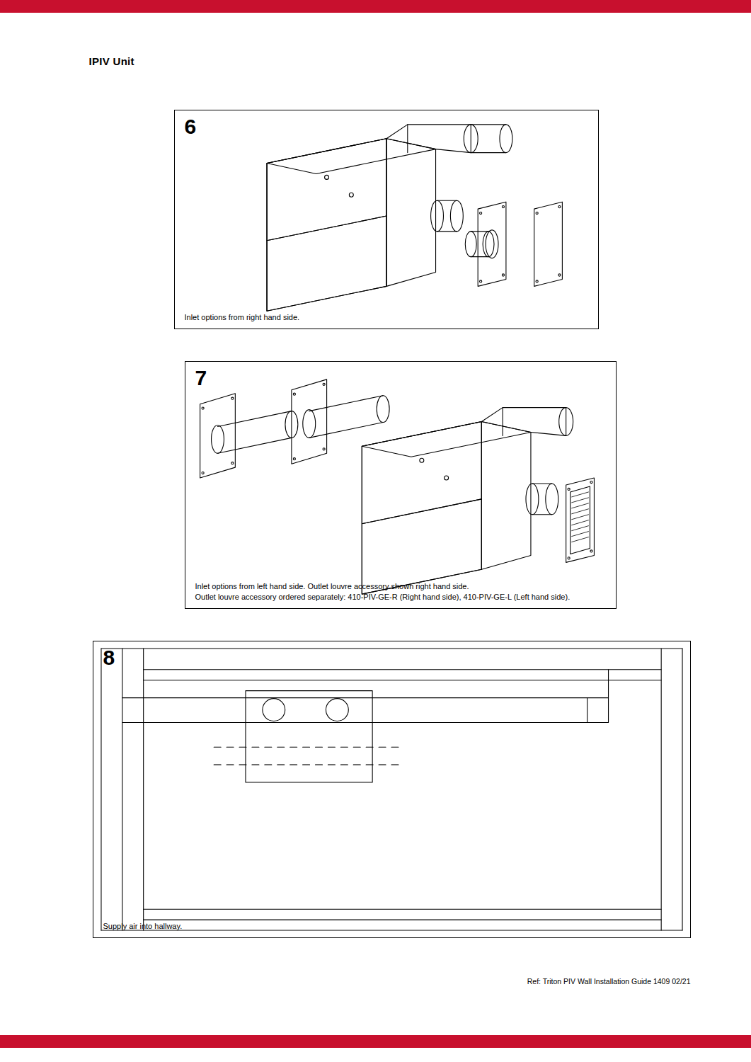IPIV Unit
6
Inlet options from right hand side.
7
Inlet options from left hand side. Outlet louvre accessory shown right hand side.
Outlet louvre accessory ordered separately: 410-PIV-GE-R (Right hand side), 410-PIV-GE-L (Left hand side).
8
Supply air into hallway.
Ref: Triton PIV Wall Installation Guide 1409 02/21